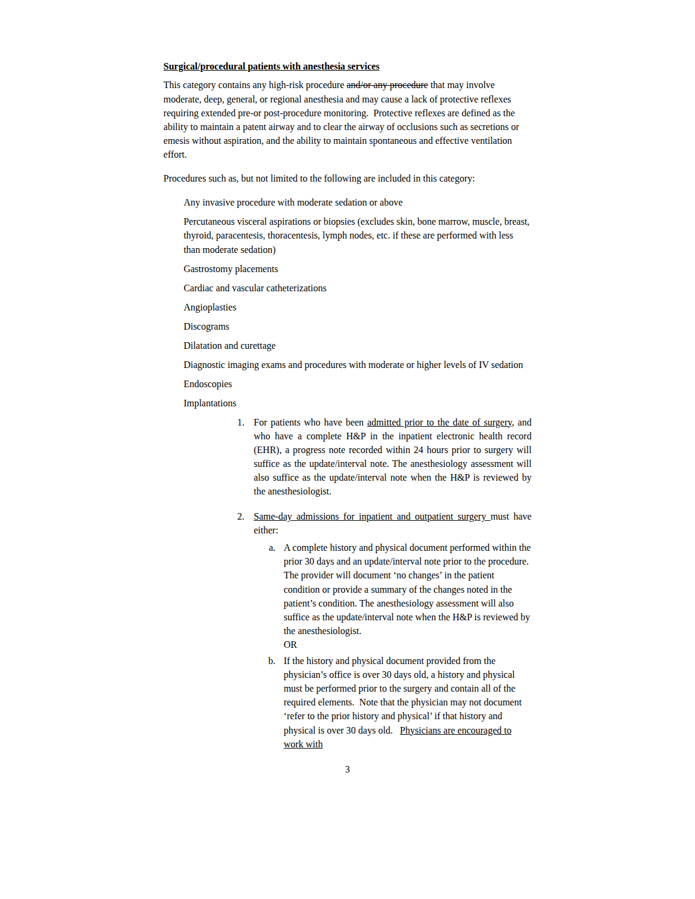Surgical/procedural patients with anesthesia services
This category contains any high-risk procedure and/or any procedure that may involve moderate, deep, general, or regional anesthesia and may cause a lack of protective reflexes requiring extended pre-or post-procedure monitoring. Protective reflexes are defined as the ability to maintain a patent airway and to clear the airway of occlusions such as secretions or emesis without aspiration, and the ability to maintain spontaneous and effective ventilation effort.
Procedures such as, but not limited to the following are included in this category:
Any invasive procedure with moderate sedation or above
Percutaneous visceral aspirations or biopsies (excludes skin, bone marrow, muscle, breast, thyroid, paracentesis, thoracentesis, lymph nodes, etc. if these are performed with less than moderate sedation)
Gastrostomy placements
Cardiac and vascular catheterizations
Angioplasties
Discograms
Dilatation and curettage
Diagnostic imaging exams and procedures with moderate or higher levels of IV sedation
Endoscopies
Implantations
For patients who have been admitted prior to the date of surgery, and who have a complete H&P in the inpatient electronic health record (EHR), a progress note recorded within 24 hours prior to surgery will suffice as the update/interval note. The anesthesiology assessment will also suffice as the update/interval note when the H&P is reviewed by the anesthesiologist.
Same-day admissions for inpatient and outpatient surgery must have either:
A complete history and physical document performed within the prior 30 days and an update/interval note prior to the procedure. The provider will document ‘no changes’ in the patient condition or provide a summary of the changes noted in the patient’s condition. The anesthesiology assessment will also suffice as the update/interval note when the H&P is reviewed by the anesthesiologist.
OR
If the history and physical document provided from the physician’s office is over 30 days old, a history and physical must be performed prior to the surgery and contain all of the required elements. Note that the physician may not document ‘refer to the prior history and physical’ if that history and physical is over 30 days old. Physicians are encouraged to work with
3